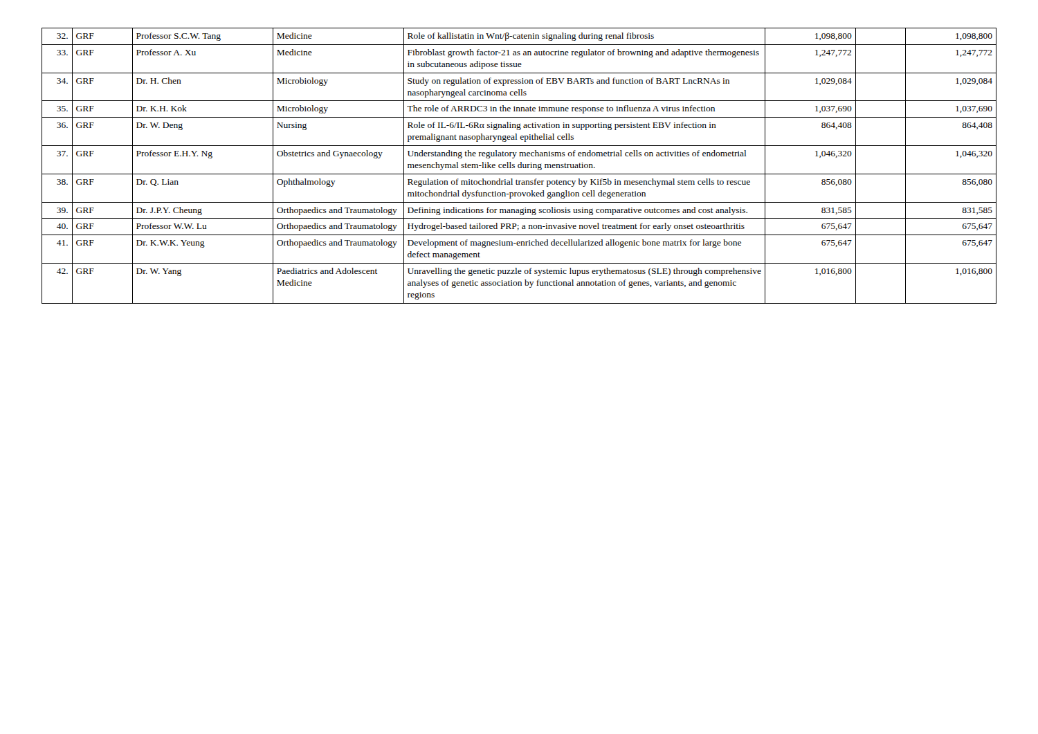| 32. | GRF | Professor S.C.W. Tang | Medicine | Role of kallistatin in Wnt/β-catenin signaling during renal fibrosis | 1,098,800 | | 1,098,800 |
| 33. | GRF | Professor A. Xu | Medicine | Fibroblast growth factor-21 as an autocrine regulator of browning and adaptive thermogenesis in subcutaneous adipose tissue | 1,247,772 | | 1,247,772 |
| 34. | GRF | Dr. H. Chen | Microbiology | Study on regulation of expression of EBV BARTs and function of BART LncRNAs in nasopharyngeal carcinoma cells | 1,029,084 | | 1,029,084 |
| 35. | GRF | Dr. K.H. Kok | Microbiology | The role of ARRDC3 in the innate immune response to influenza A virus infection | 1,037,690 | | 1,037,690 |
| 36. | GRF | Dr. W. Deng | Nursing | Role of IL-6/IL-6Rα signaling activation in supporting persistent EBV infection in premalignant nasopharyngeal epithelial cells | 864,408 | | 864,408 |
| 37. | GRF | Professor E.H.Y. Ng | Obstetrics and Gynaecology | Understanding the regulatory mechanisms of endometrial cells on activities of endometrial mesenchymal stem-like cells during menstruation. | 1,046,320 | | 1,046,320 |
| 38. | GRF | Dr. Q. Lian | Ophthalmology | Regulation of mitochondrial transfer potency by Kif5b in mesenchymal stem cells to rescue mitochondrial dysfunction-provoked ganglion cell degeneration | 856,080 | | 856,080 |
| 39. | GRF | Dr. J.P.Y. Cheung | Orthopaedics and Traumatology | Defining indications for managing scoliosis using comparative outcomes and cost analysis. | 831,585 | | 831,585 |
| 40. | GRF | Professor W.W. Lu | Orthopaedics and Traumatology | Hydrogel-based tailored PRP; a non-invasive novel treatment for early onset osteoarthritis | 675,647 | | 675,647 |
| 41. | GRF | Dr. K.W.K. Yeung | Orthopaedics and Traumatology | Development of magnesium-enriched decellularized allogenic bone matrix for large bone defect management | 675,647 | | 675,647 |
| 42. | GRF | Dr. W. Yang | Paediatrics and Adolescent Medicine | Unravelling the genetic puzzle of systemic lupus erythematosus (SLE) through comprehensive analyses of genetic association by functional annotation of genes, variants, and genomic regions | 1,016,800 | | 1,016,800 |